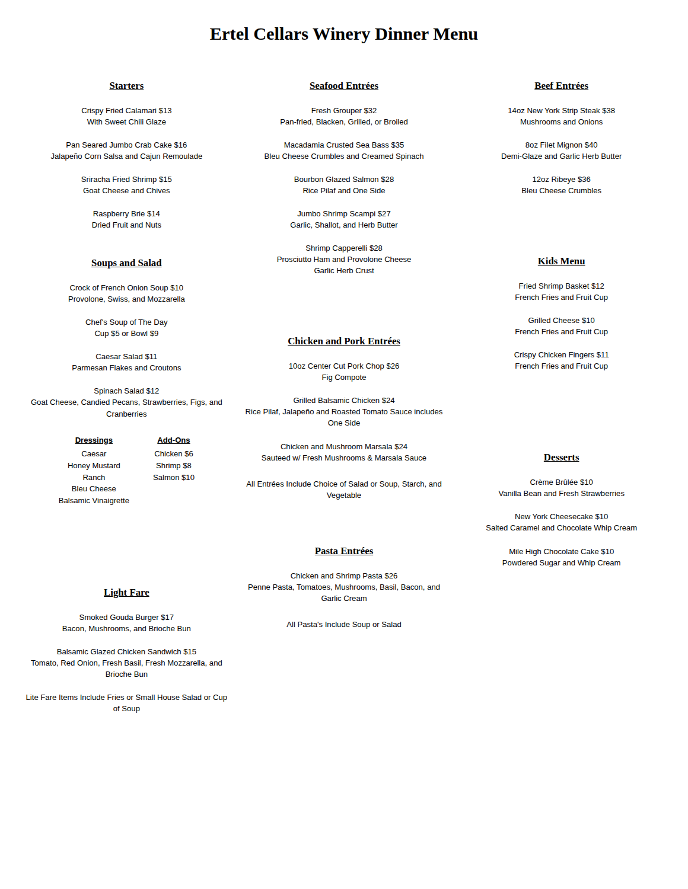Ertel Cellars Winery Dinner Menu
Starters
Crispy Fried Calamari $13 With Sweet Chili Glaze
Pan Seared Jumbo Crab Cake $16 Jalapeño Corn Salsa and Cajun Remoulade
Sriracha Fried Shrimp $15 Goat Cheese and Chives
Raspberry Brie $14 Dried Fruit and Nuts
Soups and Salad
Crock of French Onion Soup $10 Provolone, Swiss, and Mozzarella
Chef's Soup of The Day Cup $5 or Bowl $9
Caesar Salad $11 Parmesan Flakes and Croutons
Spinach Salad $12 Goat Cheese, Candied Pecans, Strawberries, Figs, and Cranberries
Dressings
Caesar
Honey Mustard
Ranch
Bleu Cheese
Balsamic Vinaigrette
Add-Ons
Chicken $6
Shrimp $8
Salmon $10
Light Fare
Smoked Gouda Burger $17 Bacon, Mushrooms, and Brioche Bun
Balsamic Glazed Chicken Sandwich $15 Tomato, Red Onion, Fresh Basil, Fresh Mozzarella, and Brioche Bun
Lite Fare Items Include Fries or Small House Salad or Cup of Soup
Seafood Entrées
Fresh Grouper $32 Pan-fried, Blacken, Grilled, or Broiled
Macadamia Crusted Sea Bass $35 Bleu Cheese Crumbles and Creamed Spinach
Bourbon Glazed Salmon $28 Rice Pilaf and One Side
Jumbo Shrimp Scampi $27 Garlic, Shallot, and Herb Butter
Shrimp Capperelli $28 Prosciutto Ham and Provolone Cheese
Garlic Herb Crust
Chicken and Pork Entrées
10oz Center Cut Pork Chop $26 Fig Compote
Grilled Balsamic Chicken $24 Rice Pilaf, Jalapeño and Roasted Tomato Sauce includes One Side
Chicken and Mushroom Marsala $24 Sauteed w/ Fresh Mushrooms & Marsala Sauce
All Entrées Include Choice of Salad or Soup, Starch, and Vegetable
Pasta Entrées
Chicken and Shrimp Pasta $26 Penne Pasta, Tomatoes, Mushrooms, Basil, Bacon, and Garlic Cream
All Pasta's Include Soup or Salad
Beef Entrées
14oz New York Strip Steak $38 Mushrooms and Onions
8oz Filet Mignon $40 Demi-Glaze and Garlic Herb Butter
12oz Ribeye $36 Bleu Cheese Crumbles
Kids Menu
Fried Shrimp Basket $12 French Fries and Fruit Cup
Grilled Cheese $10 French Fries and Fruit Cup
Crispy Chicken Fingers $11 French Fries and Fruit Cup
Desserts
Crème Brûlée $10 Vanilla Bean and Fresh Strawberries
New York Cheesecake $10 Salted Caramel and Chocolate Whip Cream
Mile High Chocolate Cake $10 Powdered Sugar and Whip Cream